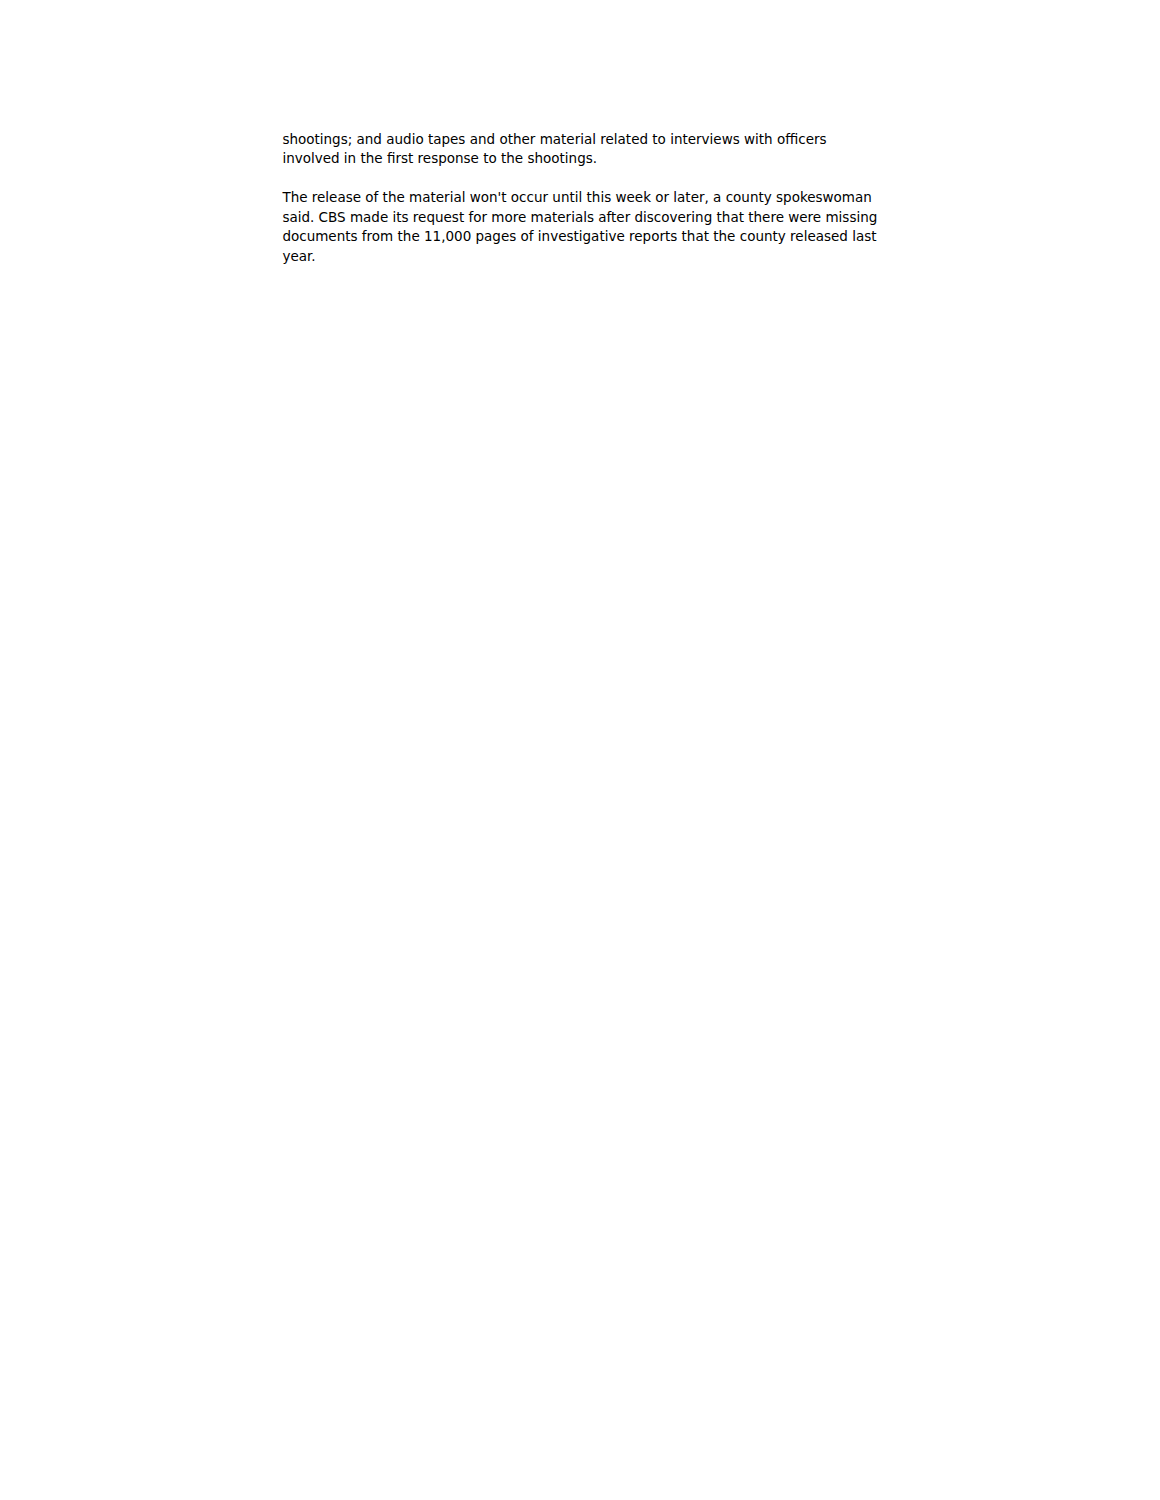shootings; and audio tapes and other material related to interviews with officers involved in the first response to the shootings.
The release of the material won't occur until this week or later, a county spokeswoman said. CBS made its request for more materials after discovering that there were missing documents from the 11,000 pages of investigative reports that the county released last year.